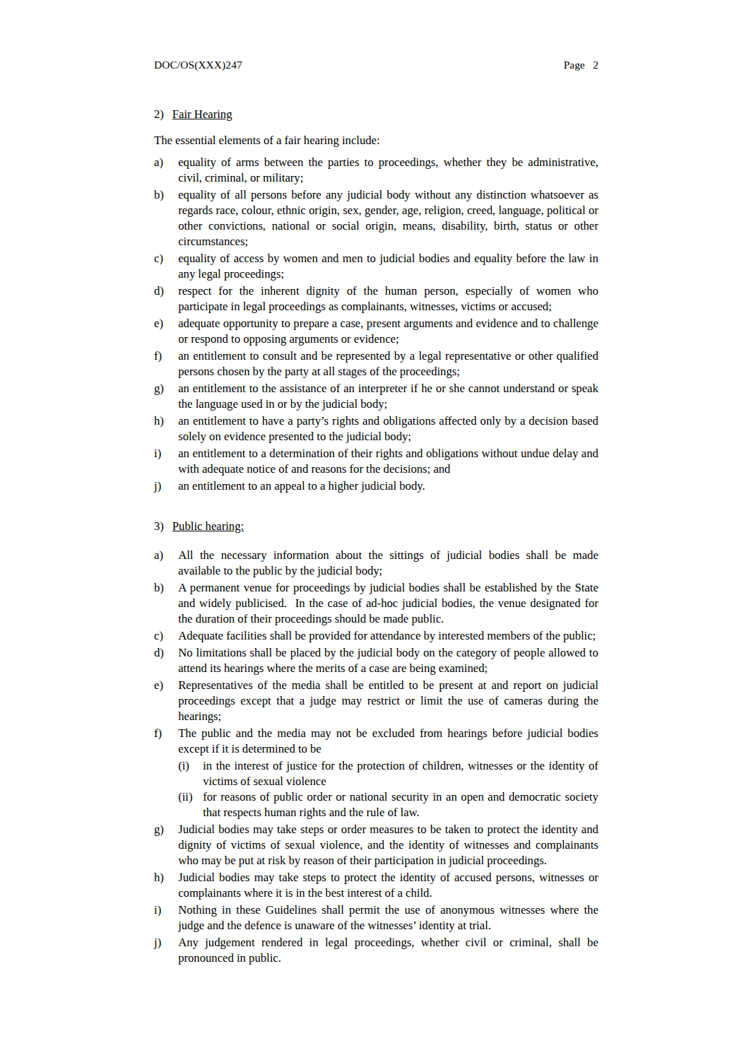DOC/OS(XXX)247 Page 2
2) Fair Hearing
The essential elements of a fair hearing include:
a) equality of arms between the parties to proceedings, whether they be administrative, civil, criminal, or military;
b) equality of all persons before any judicial body without any distinction whatsoever as regards race, colour, ethnic origin, sex, gender, age, religion, creed, language, political or other convictions, national or social origin, means, disability, birth, status or other circumstances;
c) equality of access by women and men to judicial bodies and equality before the law in any legal proceedings;
d) respect for the inherent dignity of the human person, especially of women who participate in legal proceedings as complainants, witnesses, victims or accused;
e) adequate opportunity to prepare a case, present arguments and evidence and to challenge or respond to opposing arguments or evidence;
f) an entitlement to consult and be represented by a legal representative or other qualified persons chosen by the party at all stages of the proceedings;
g) an entitlement to the assistance of an interpreter if he or she cannot understand or speak the language used in or by the judicial body;
h) an entitlement to have a party’s rights and obligations affected only by a decision based solely on evidence presented to the judicial body;
i) an entitlement to a determination of their rights and obligations without undue delay and with adequate notice of and reasons for the decisions; and
j) an entitlement to an appeal to a higher judicial body.
3) Public hearing:
a) All the necessary information about the sittings of judicial bodies shall be made available to the public by the judicial body;
b) A permanent venue for proceedings by judicial bodies shall be established by the State and widely publicised. In the case of ad-hoc judicial bodies, the venue designated for the duration of their proceedings should be made public.
c) Adequate facilities shall be provided for attendance by interested members of the public;
d) No limitations shall be placed by the judicial body on the category of people allowed to attend its hearings where the merits of a case are being examined;
e) Representatives of the media shall be entitled to be present at and report on judicial proceedings except that a judge may restrict or limit the use of cameras during the hearings;
f) The public and the media may not be excluded from hearings before judicial bodies except if it is determined to be
(i) in the interest of justice for the protection of children, witnesses or the identity of victims of sexual violence
(ii) for reasons of public order or national security in an open and democratic society that respects human rights and the rule of law.
g) Judicial bodies may take steps or order measures to be taken to protect the identity and dignity of victims of sexual violence, and the identity of witnesses and complainants who may be put at risk by reason of their participation in judicial proceedings.
h) Judicial bodies may take steps to protect the identity of accused persons, witnesses or complainants where it is in the best interest of a child.
i) Nothing in these Guidelines shall permit the use of anonymous witnesses where the judge and the defence is unaware of the witnesses’ identity at trial.
j) Any judgement rendered in legal proceedings, whether civil or criminal, shall be pronounced in public.